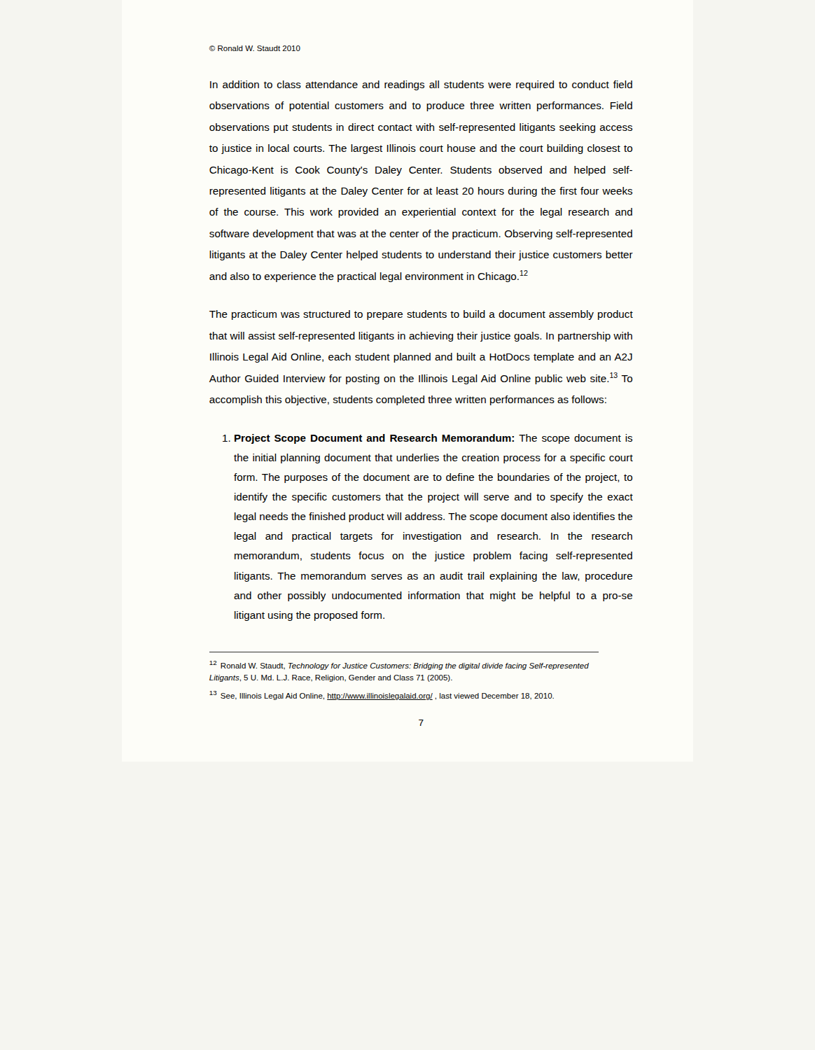© Ronald W. Staudt 2010
In addition to class attendance and readings all students were required to conduct field observations of potential customers and to produce three written performances. Field observations put students in direct contact with self-represented litigants seeking access to justice in local courts. The largest Illinois court house and the court building closest to Chicago-Kent is Cook County's Daley Center. Students observed and helped self-represented litigants at the Daley Center for at least 20 hours during the first four weeks of the course. This work provided an experiential context for the legal research and software development that was at the center of the practicum. Observing self-represented litigants at the Daley Center helped students to understand their justice customers better and also to experience the practical legal environment in Chicago.12
The practicum was structured to prepare students to build a document assembly product that will assist self-represented litigants in achieving their justice goals. In partnership with Illinois Legal Aid Online, each student planned and built a HotDocs template and an A2J Author Guided Interview for posting on the Illinois Legal Aid Online public web site.13 To accomplish this objective, students completed three written performances as follows:
Project Scope Document and Research Memorandum: The scope document is the initial planning document that underlies the creation process for a specific court form. The purposes of the document are to define the boundaries of the project, to identify the specific customers that the project will serve and to specify the exact legal needs the finished product will address. The scope document also identifies the legal and practical targets for investigation and research. In the research memorandum, students focus on the justice problem facing self-represented litigants. The memorandum serves as an audit trail explaining the law, procedure and other possibly undocumented information that might be helpful to a pro-se litigant using the proposed form.
12 Ronald W. Staudt, Technology for Justice Customers: Bridging the digital divide facing Self-represented Litigants, 5 U. Md. L.J. Race, Religion, Gender and Class 71 (2005).
13 See, Illinois Legal Aid Online, http://www.illinoislegalaid.org/ , last viewed December 18, 2010.
7